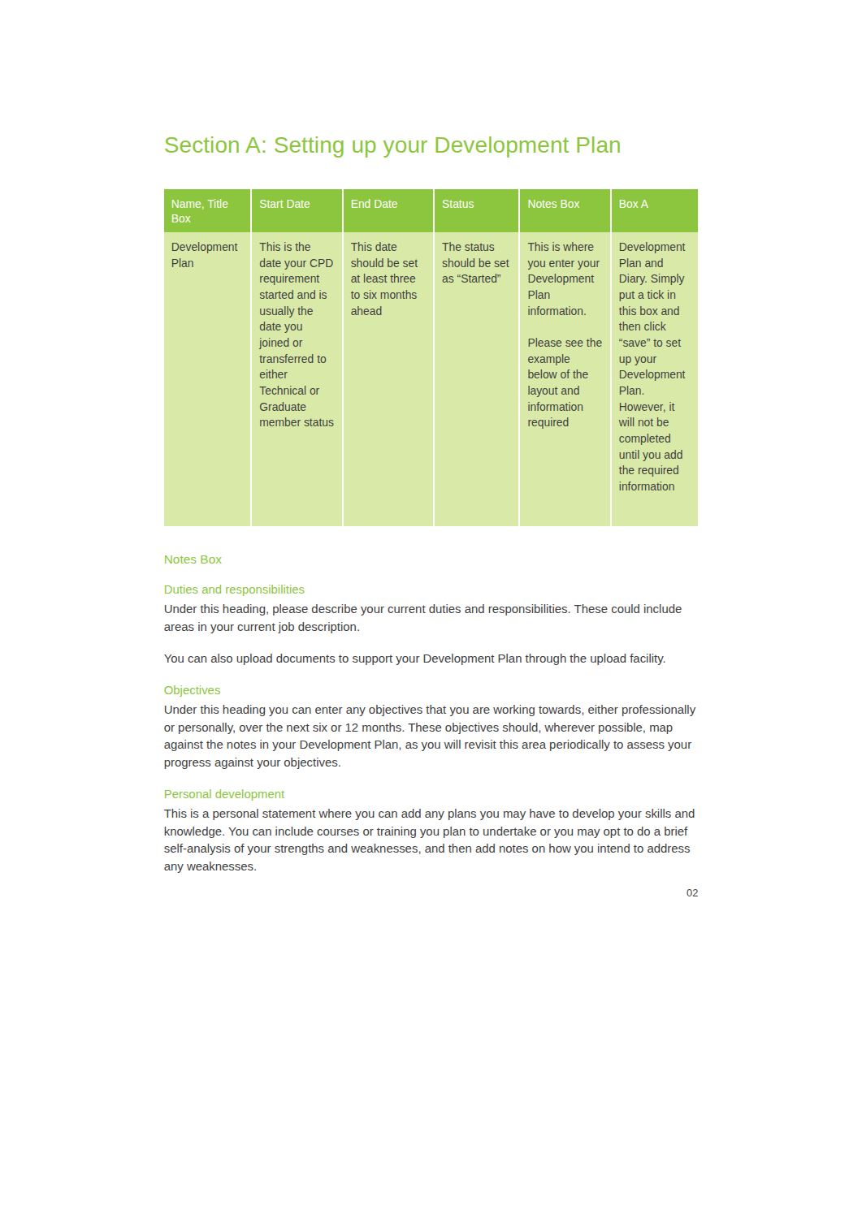Section A: Setting up your Development Plan
| Name, Title Box | Start Date | End Date | Status | Notes Box | Box A |
| --- | --- | --- | --- | --- | --- |
| Development Plan | This is the date your CPD requirement started and is usually the date you joined or transferred to either Technical or Graduate member status | This date should be set at least three to six months ahead | The status should be set as “Started” | This is where you enter your Development Plan information. Please see the example below of the layout and information required | Development Plan and Diary. Simply put a tick in this box and then click “save” to set up your Development Plan. However, it will not be completed until you add the required information |
Notes Box
Duties and responsibilities
Under this heading, please describe your current duties and responsibilities. These could include areas in your current job description.
You can also upload documents to support your Development Plan through the upload facility.
Objectives
Under this heading you can enter any objectives that you are working towards, either professionally or personally, over the next six or 12 months. These objectives should, wherever possible, map against the notes in your Development Plan, as you will revisit this area periodically to assess your progress against your objectives.
Personal development
This is a personal statement where you can add any plans you may have to develop your skills and knowledge. You can include courses or training you plan to undertake or you may opt to do a brief self-analysis of your strengths and weaknesses, and then add notes on how you intend to address any weaknesses.
02